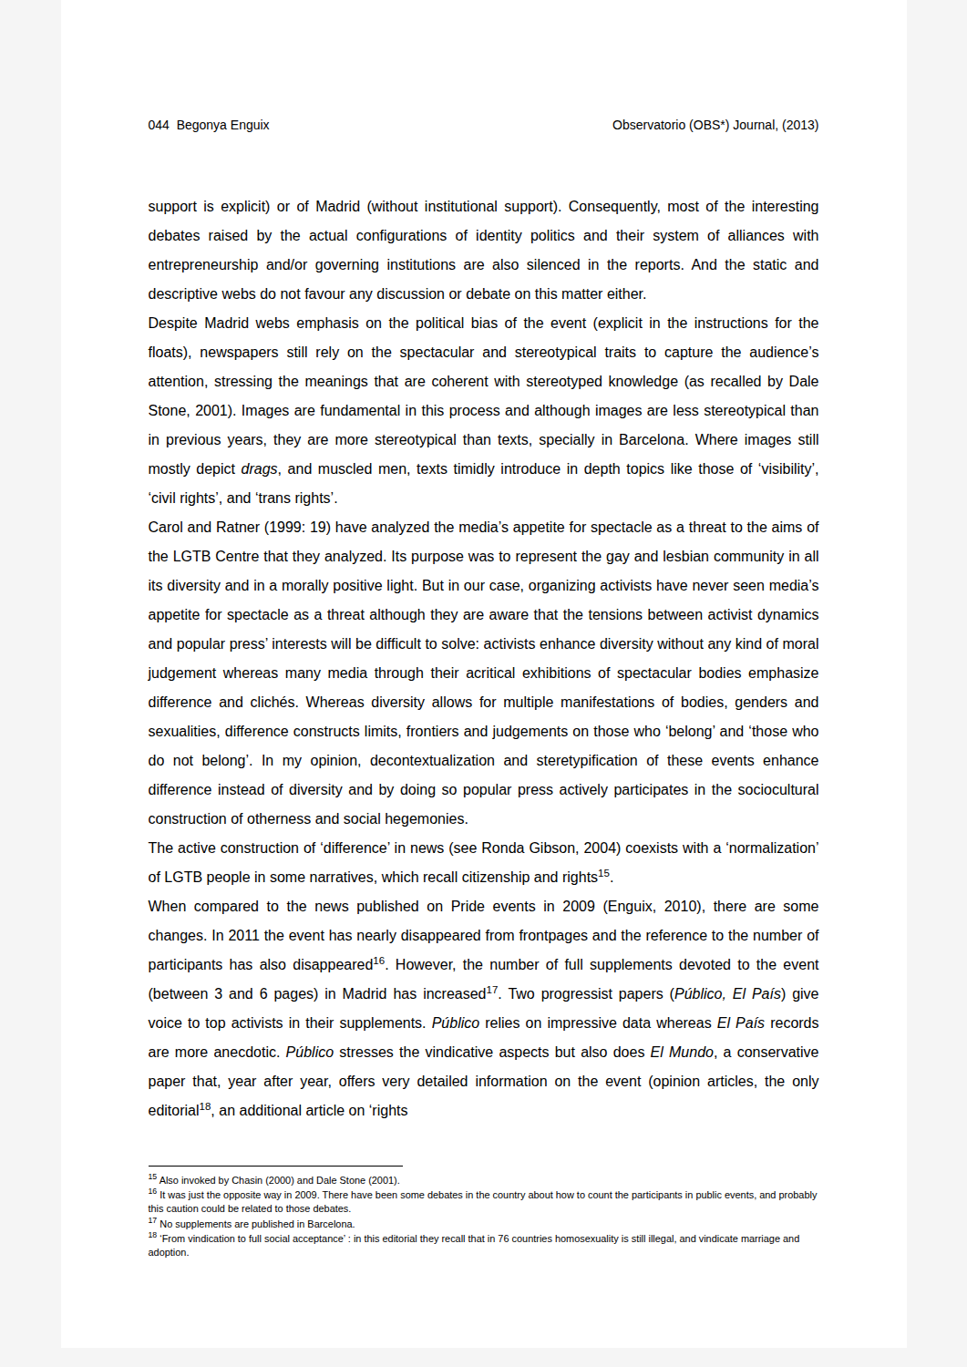044 Begonya Enguix
Observatorio (OBS*) Journal, (2013)
support is explicit) or of Madrid (without institutional support). Consequently, most of the interesting debates raised by the actual configurations of identity politics and their system of alliances with entrepreneurship and/or governing institutions are also silenced in the reports. And the static and descriptive webs do not favour any discussion or debate on this matter either.
Despite Madrid webs emphasis on the political bias of the event (explicit in the instructions for the floats), newspapers still rely on the spectacular and stereotypical traits to capture the audience’s attention, stressing the meanings that are coherent with stereotyped knowledge (as recalled by Dale Stone, 2001). Images are fundamental in this process and although images are less stereotypical than in previous years, they are more stereotypical than texts, specially in Barcelona. Where images still mostly depict drags, and muscled men, texts timidly introduce in depth topics like those of ‘visibility’, ‘civil rights’, and ‘trans rights’.
Carol and Ratner (1999: 19) have analyzed the media’s appetite for spectacle as a threat to the aims of the LGTB Centre that they analyzed. Its purpose was to represent the gay and lesbian community in all its diversity and in a morally positive light. But in our case, organizing activists have never seen media’s appetite for spectacle as a threat although they are aware that the tensions between activist dynamics and popular press’ interests will be difficult to solve: activists enhance diversity without any kind of moral judgement whereas many media through their acritical exhibitions of spectacular bodies emphasize difference and clichés. Whereas diversity allows for multiple manifestations of bodies, genders and sexualities, difference constructs limits, frontiers and judgements on those who ‘belong’ and ‘those who do not belong’. In my opinion, decontextualization and steretypification of these events enhance difference instead of diversity and by doing so popular press actively participates in the sociocultural construction of otherness and social hegemonies.
The active construction of ‘difference’ in news (see Ronda Gibson, 2004) coexists with a ‘normalization’ of LGTB people in some narratives, which recall citizenship and rights15.
When compared to the news published on Pride events in 2009 (Enguix, 2010), there are some changes. In 2011 the event has nearly disappeared from frontpages and the reference to the number of participants has also disappeared16. However, the number of full supplements devoted to the event (between 3 and 6 pages) in Madrid has increased17. Two progressist papers (Público, El País) give voice to top activists in their supplements. Público relies on impressive data whereas El País records are more anecdotic. Público stresses the vindicative aspects but also does El Mundo, a conservative paper that, year after year, offers very detailed information on the event (opinion articles, the only editorial18, an additional article on ‘rights
15 Also invoked by Chasin (2000) and Dale Stone (2001).
16 It was just the opposite way in 2009. There have been some debates in the country about how to count the participants in public events, and probably this caution could be related to those debates.
17 No supplements are published in Barcelona.
18 ‘From vindication to full social acceptance’ : in this editorial they recall that in 76 countries homosexuality is still illegal, and vindicate marriage and adoption.